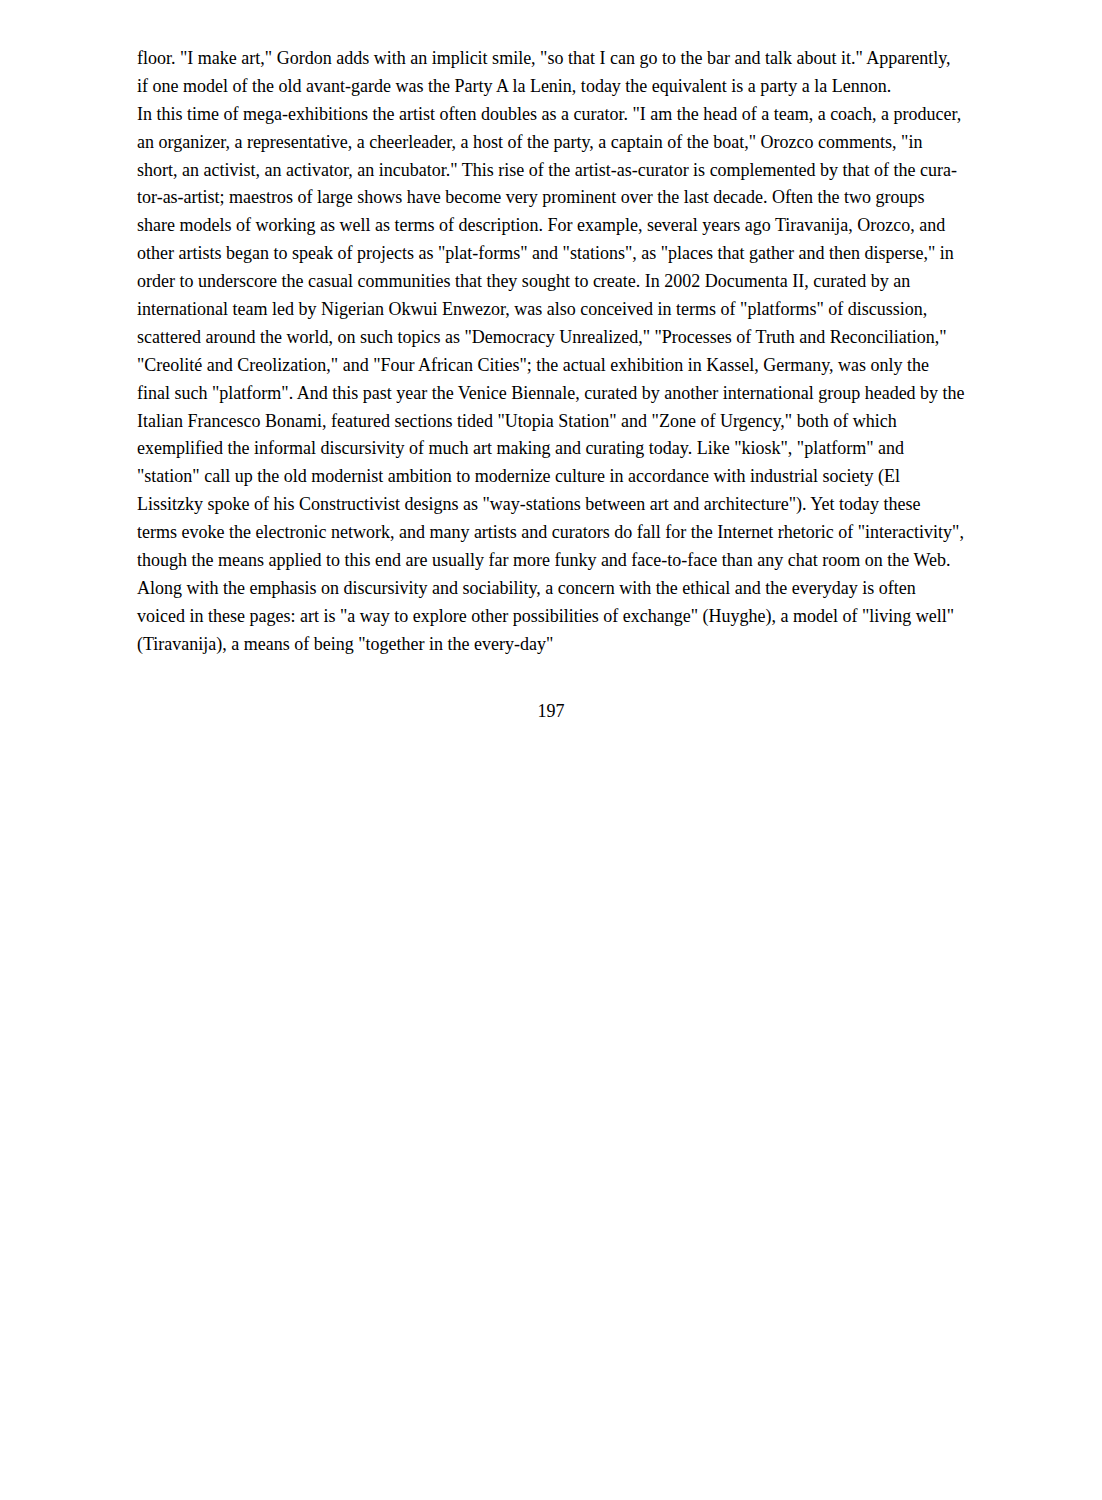floor. "I make art," Gordon adds with an implicit smile, "so that I can go to the bar and talk about it." Apparently, if one model of the old avant-garde was the Party A la Lenin, today the equivalent is a party a la Lennon.
In this time of mega-exhibitions the artist often doubles as a curator. "I am the head of a team, a coach, a producer, an organizer, a representative, a cheerleader, a host of the party, a captain of the boat," Orozco comments, "in short, an activist, an activator, an incubator." This rise of the artist-as-curator is complemented by that of the cura-tor-as-artist; maestros of large shows have become very prominent over the last decade. Often the two groups share models of working as well as terms of description. For example, several years ago Tiravanija, Orozco, and other artists began to speak of projects as "plat-forms" and "stations", as "places that gather and then disperse," in order to underscore the casual communities that they sought to create. In 2002 Documenta II, curated by an international team led by Nigerian Okwui Enwezor, was also conceived in terms of "platforms" of discussion, scattered around the world, on such topics as "Democracy Unrealized," "Processes of Truth and Reconciliation," "Creolité and Creolization," and "Four African Cities"; the actual exhibition in Kassel, Germany, was only the final such "platform". And this past year the Venice Biennale, curated by another international group headed by the Italian Francesco Bonami, featured sections tided "Utopia Station" and "Zone of Urgency," both of which exemplified the informal discursivity of much art making and curating today. Like "kiosk", "platform" and "station" call up the old modernist ambition to modernize culture in accordance with industrial society (El Lissitzky spoke of his Constructivist designs as "way-stations between art and architecture"). Yet today these terms evoke the electronic network, and many artists and curators do fall for the Internet rhetoric of "interactivity", though the means applied to this end are usually far more funky and face-to-face than any chat room on the Web.
Along with the emphasis on discursivity and sociability, a concern with the ethical and the everyday is often voiced in these pages: art is "a way to explore other possibilities of exchange" (Huyghe), a model of "living well" (Tiravanija), a means of being "together in the every-day"
197